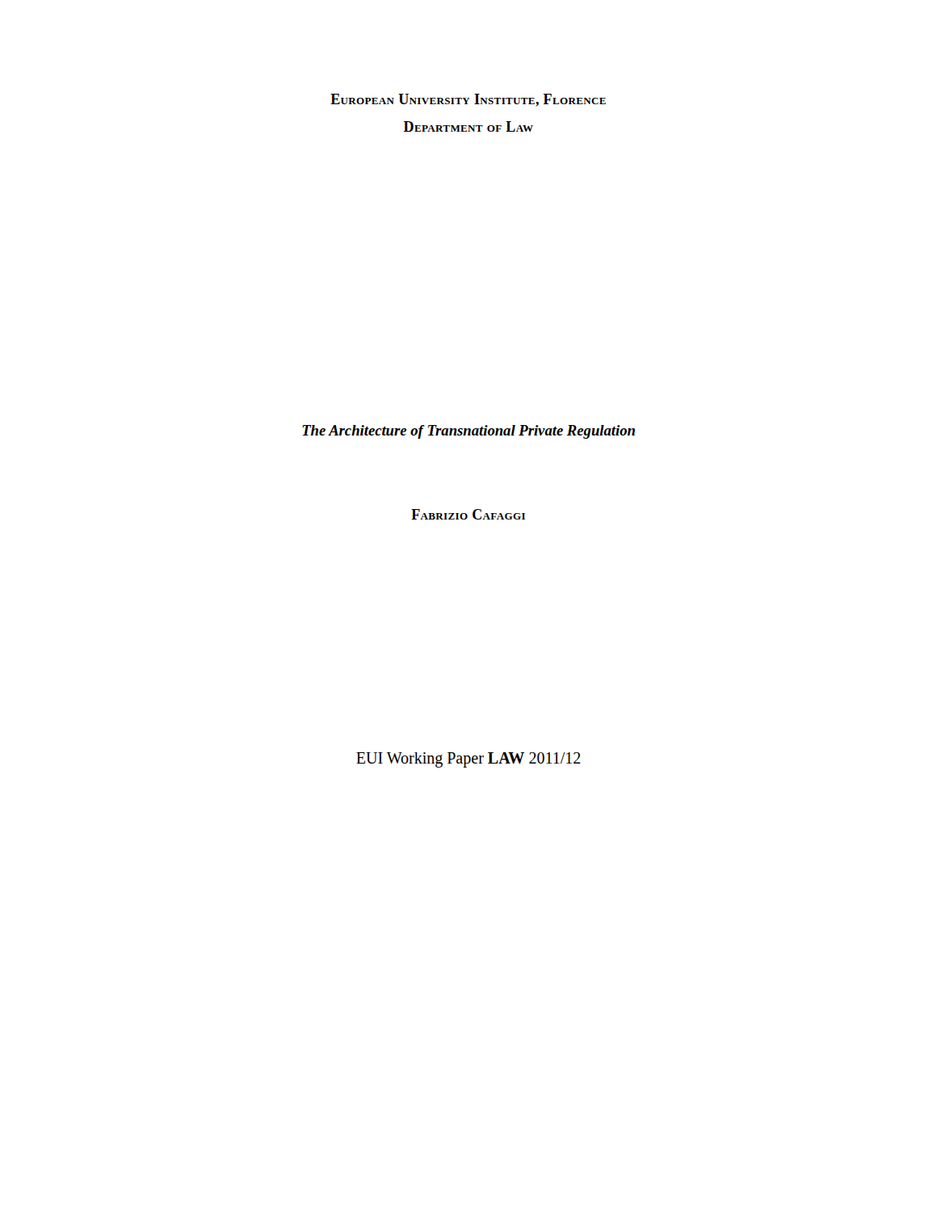European University Institute, Florence
Department of Law
The Architecture of Transnational Private Regulation
Fabrizio Cafaggi
EUI Working Paper LAW 2011/12